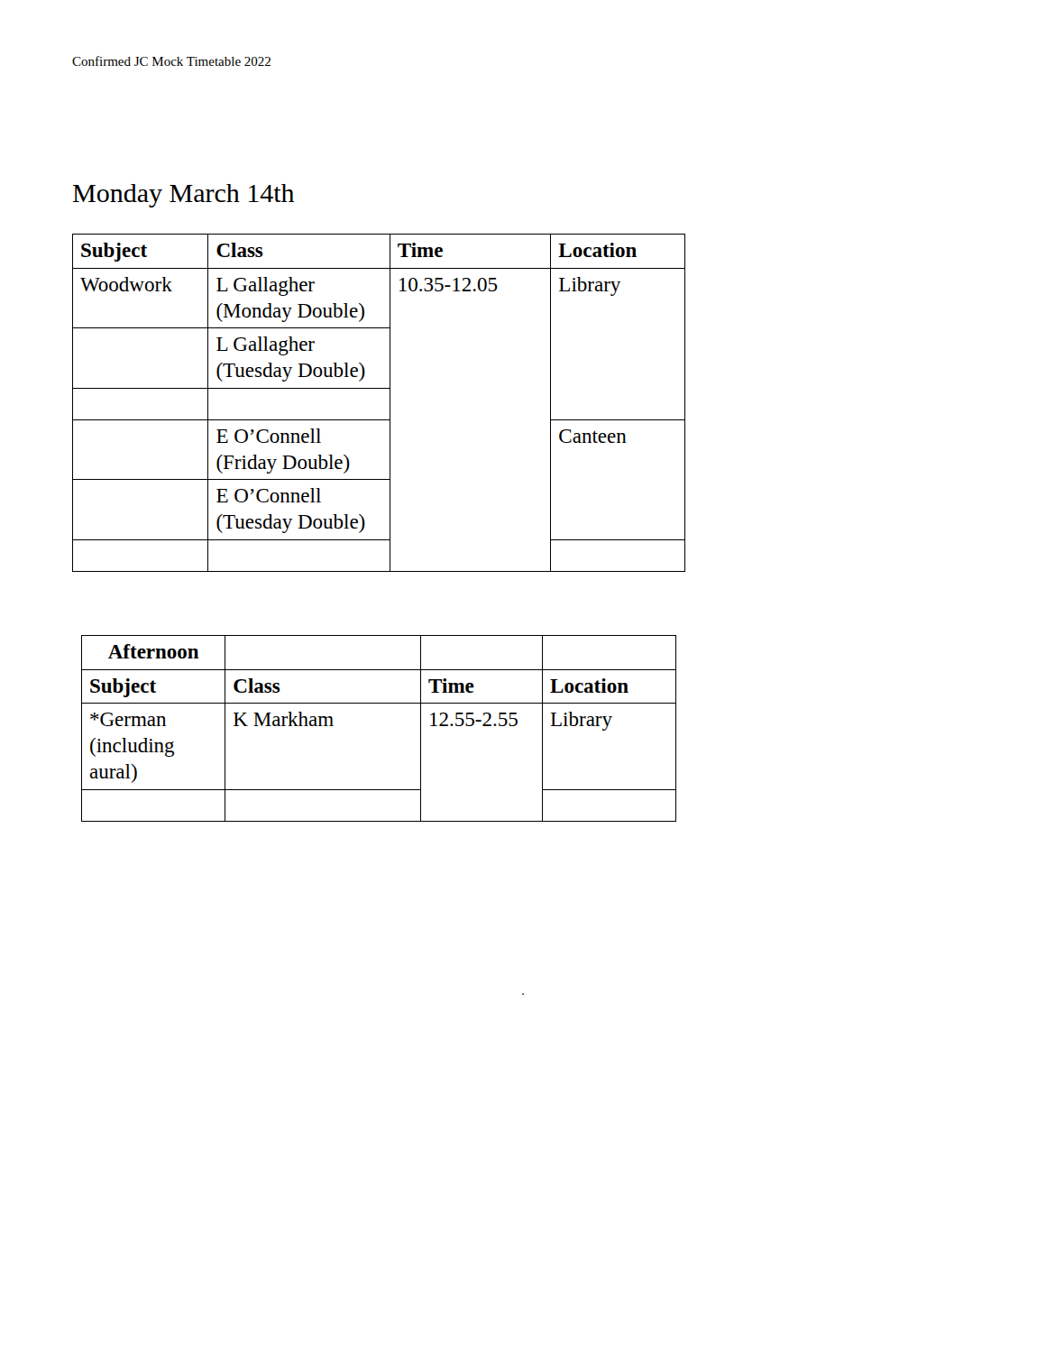Confirmed JC Mock Timetable 2022
Monday March 14th
| Subject | Class | Time | Location |
| --- | --- | --- | --- |
| Woodwork | L Gallagher (Monday Double) | 10.35-12.05 | Library |
| | L Gallagher (Tuesday Double) |
| | E O’Connell (Friday Double) | Canteen |
| | E O’Connell (Tuesday Double) |
| Afternoon | | | |
| Subject | Class | Time | Location |
| *German (including aural) | K Markham | 12.55-2.55 | Library |
.